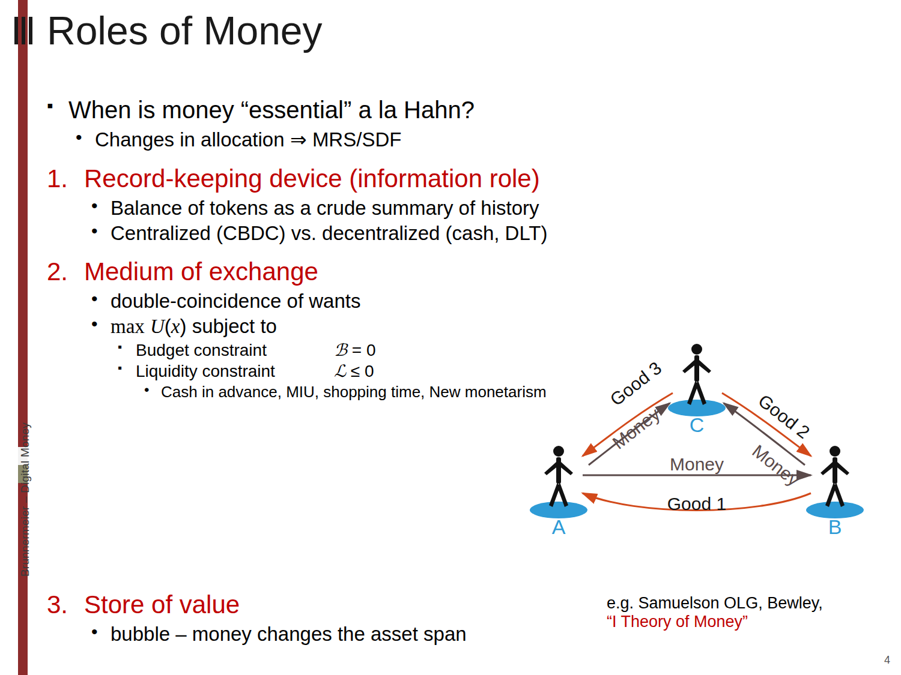Brunnermeier – Digital Money
Roles of Money
When is money “essential” a la Hahn?
Changes in allocation ⇒ MRS/SDF
1. Record-keeping device (information role)
Balance of tokens as a crude summary of history
Centralized (CBDC) vs. decentralized (cash, DLT)
2. Medium of exchange
double-coincidence of wants
max U(x) subject to
Budget constraint
ℬ = 0
Liquidity constraint
ℒ ≤ 0
Cash in advance, MIU, shopping time, New monetarism
3. Store of value
bubble – money changes the asset span
e.g. Samuelson OLG, Bewley,
“I Theory of Money”
A B C Good 3 Money Good 2 Money Money Good 1
4